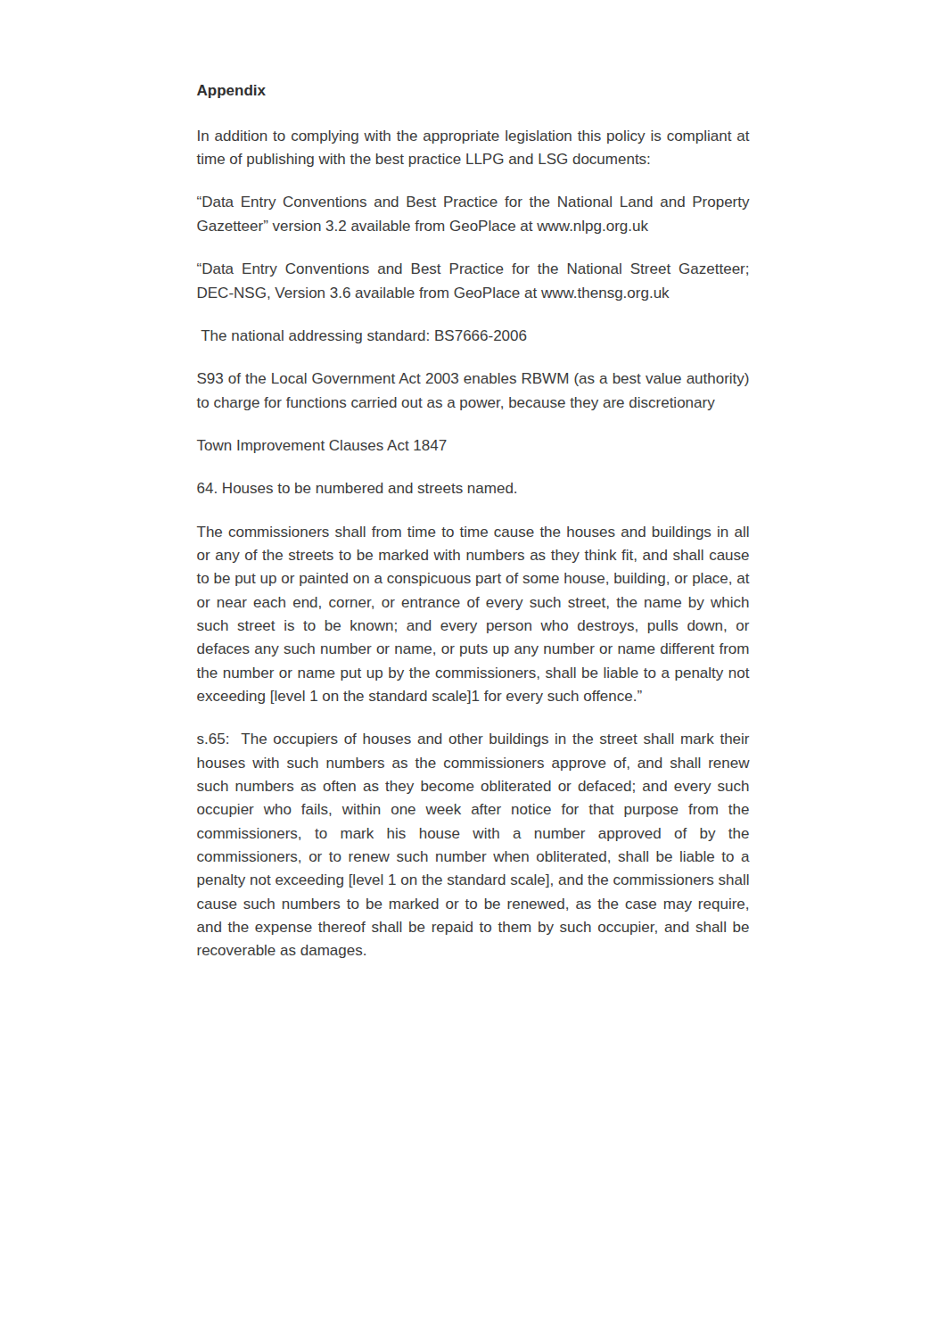Appendix
In addition to complying with the appropriate legislation this policy is compliant at time of publishing with the best practice LLPG and LSG documents:
“Data Entry Conventions and Best Practice for the National Land and Property Gazetteer” version 3.2 available from GeoPlace at www.nlpg.org.uk
“Data Entry Conventions and Best Practice for the National Street Gazetteer; DEC-NSG, Version 3.6 available from GeoPlace at www.thensg.org.uk
The national addressing standard: BS7666-2006
S93 of the Local Government Act 2003 enables RBWM (as a best value authority) to charge for functions carried out as a power, because they are discretionary
Town Improvement Clauses Act 1847
64. Houses to be numbered and streets named.
The commissioners shall from time to time cause the houses and buildings in all or any of the streets to be marked with numbers as they think fit, and shall cause to be put up or painted on a conspicuous part of some house, building, or place, at or near each end, corner, or entrance of every such street, the name by which such street is to be known; and every person who destroys, pulls down, or defaces any such number or name, or puts up any number or name different from the number or name put up by the commissioners, shall be liable to a penalty not exceeding [level 1 on the standard scale]1 for every such offence.”
s.65: The occupiers of houses and other buildings in the street shall mark their houses with such numbers as the commissioners approve of, and shall renew such numbers as often as they become obliterated or defaced; and every such occupier who fails, within one week after notice for that purpose from the commissioners, to mark his house with a number approved of by the commissioners, or to renew such number when obliterated, shall be liable to a penalty not exceeding [level 1 on the standard scale], and the commissioners shall cause such numbers to be marked or to be renewed, as the case may require, and the expense thereof shall be repaid to them by such occupier, and shall be recoverable as damages.